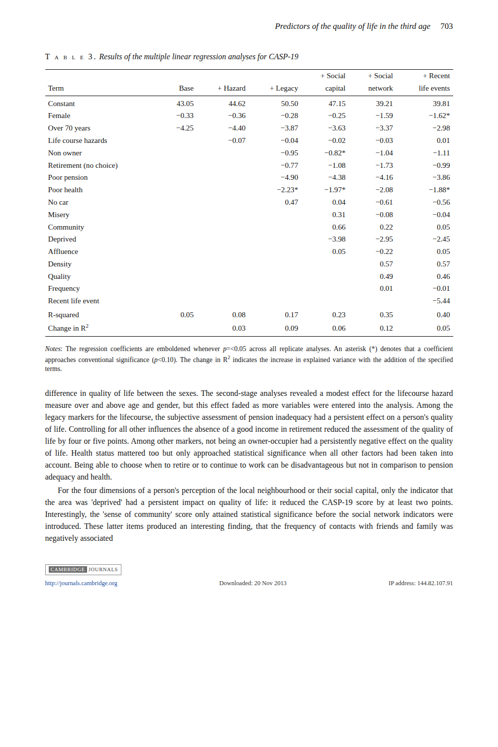Predictors of the quality of life in the third age 703
T a b l e 3. Results of the multiple linear regression analyses for CASP-19
| | | | | + Social | + Social | + Recent |
| --- | --- | --- | --- | --- | --- | --- |
| Term | Base | + Hazard | + Legacy | capital | network | life events |
| Constant | 43.05 | 44.62 | 50.50 | 47.15 | 39.21 | 39.81 |
| Female | −0.33 | −0.36 | −0.28 | −0.25 | −1.59 | −1.62* |
| Over 70 years | −4.25 | −4.40 | −3.87 | −3.63 | −3.37 | −2.98 |
| Life course hazards | | −0.07 | −0.04 | −0.02 | −0.03 | 0.01 |
| Non owner | | | −0.95 | −0.82* | −1.04 | −1.11 |
| Retirement (no choice) | | | −0.77 | −1.08 | −1.73 | −0.99 |
| Poor pension | | | −4.90 | −4.38 | −4.16 | −3.86 |
| Poor health | | | −2.23* | −1.97* | −2.08 | −1.88* |
| No car | | | 0.47 | 0.04 | −0.61 | −0.56 |
| Misery | | | | 0.31 | −0.08 | −0.04 |
| Community | | | | 0.66 | 0.22 | 0.05 |
| Deprived | | | | −3.98 | −2.95 | −2.45 |
| Affluence | | | | 0.05 | −0.22 | 0.05 |
| Density | | | | | 0.57 | 0.57 |
| Quality | | | | | 0.49 | 0.46 |
| Frequency | | | | | 0.01 | −0.01 |
| Recent life event | | | | | | −5.44 |
| R-squared | 0.05 | 0.08 | 0.17 | 0.23 | 0.35 | 0.40 |
| Change in R 2 | | 0.03 | 0.09 | 0.06 | 0.12 | 0.05 |
Notes: The regression coefficients are emboldened whenever p=<0.05 across all replicate analyses. An asterisk (*) denotes that a coefficient approaches conventional significance (p<0.10). The change in R2 indicates the increase in explained variance with the addition of the specified terms.
difference in quality of life between the sexes. The second-stage analyses revealed a modest effect for the lifecourse hazard measure over and above age and gender, but this effect faded as more variables were entered into the analysis. Among the legacy markers for the lifecourse, the subjective assessment of pension inadequacy had a persistent effect on a person's quality of life. Controlling for all other influences the absence of a good income in retirement reduced the assessment of the quality of life by four or five points. Among other markers, not being an owner-occupier had a persistently negative effect on the quality of life. Health status mattered too but only approached statistical significance when all other factors had been taken into account. Being able to choose when to retire or to continue to work can be disadvantageous but not in comparison to pension adequacy and health.
For the four dimensions of a person's perception of the local neighbourhood or their social capital, only the indicator that the area was 'deprived' had a persistent impact on quality of life: it reduced the CASP-19 score by at least two points. Interestingly, the 'sense of community' score only attained statistical significance before the social network indicators were introduced. These latter items produced an interesting finding, that the frequency of contacts with friends and family was negatively associated
CAMBRIDGEJOURNALS
http://journals.cambridge.org Downloaded: 20 Nov 2013 IP address: 144.82.107.91